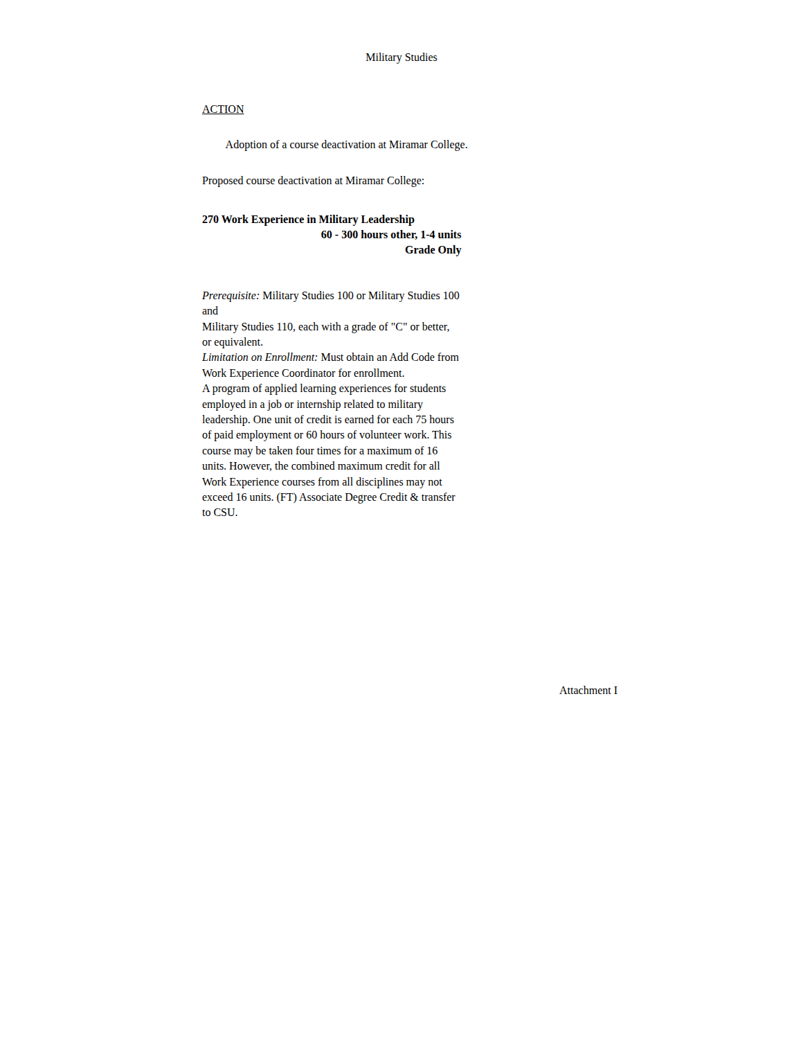Military Studies
ACTION
Adoption of a course deactivation at Miramar College.
Proposed course deactivation at Miramar College:
270 Work Experience in Military Leadership
60 - 300 hours other, 1-4 units
Grade Only
Prerequisite: Military Studies 100 or Military Studies 100 and
Military Studies 110, each with a grade of "C" or better, or equivalent.
Limitation on Enrollment: Must obtain an Add Code from Work Experience Coordinator for enrollment.
A program of applied learning experiences for students employed in a job or internship related to military leadership. One unit of credit is earned for each 75 hours of paid employment or 60 hours of volunteer work. This course may be taken four times for a maximum of 16 units. However, the combined maximum credit for all Work Experience courses from all disciplines may not exceed 16 units. (FT) Associate Degree Credit & transfer to CSU.
Attachment I